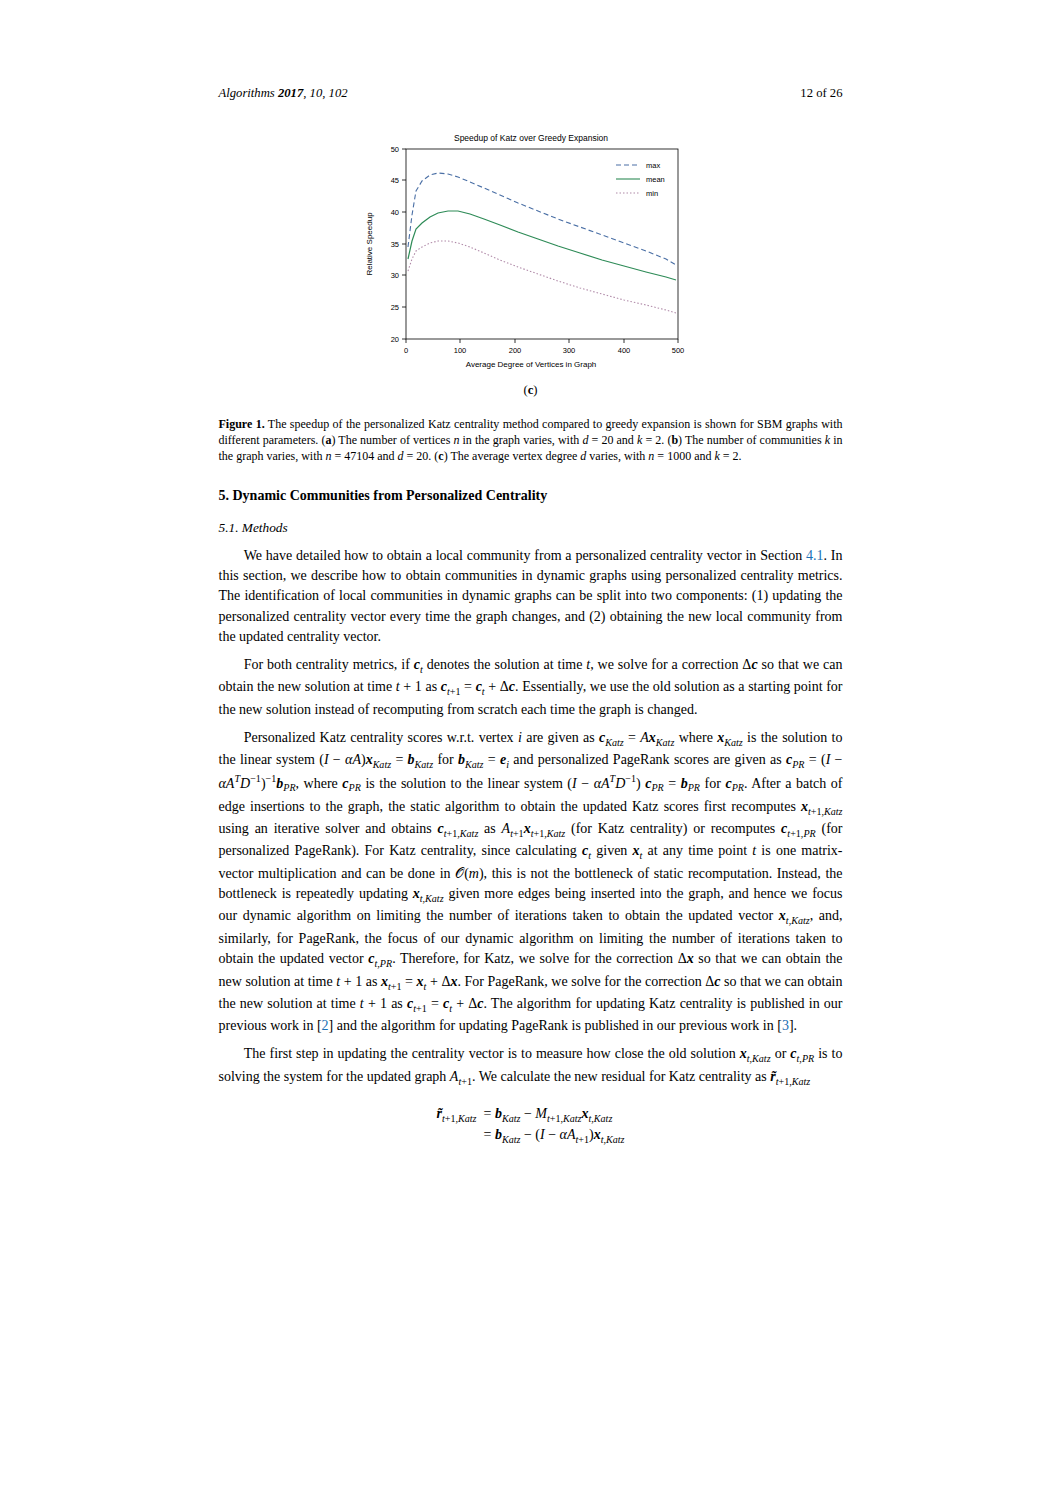Algorithms 2017, 10, 102
12 of 26
Speedup of Katz over Greedy Expansion 20 25 30 35 40 45 50 0 100 200 300 400 500 Average Degree of Vertices in Graph Relative Speedup max mean min
(c)
Figure 1. The speedup of the personalized Katz centrality method compared to greedy expansion is shown for SBM graphs with different parameters. (a) The number of vertices n in the graph varies, with d = 20 and k = 2. (b) The number of communities k in the graph varies, with n = 47104 and d = 20. (c) The average vertex degree d varies, with n = 1000 and k = 2.
5. Dynamic Communities from Personalized Centrality
5.1. Methods
We have detailed how to obtain a local community from a personalized centrality vector in Section 4.1. In this section, we describe how to obtain communities in dynamic graphs using personalized centrality metrics. The identification of local communities in dynamic graphs can be split into two components: (1) updating the personalized centrality vector every time the graph changes, and (2) obtaining the new local community from the updated centrality vector.
For both centrality metrics, if ct denotes the solution at time t, we solve for a correction Δc so that we can obtain the new solution at time t + 1 as ct+1 = ct + Δc. Essentially, we use the old solution as a starting point for the new solution instead of recomputing from scratch each time the graph is changed.
Personalized Katz centrality scores w.r.t. vertex i are given as cKatz = AxKatz where xKatz is the solution to the linear system (I − αA)xKatz = bKatz for bKatz = ei and personalized PageRank scores are given as cPR = (I − αATD−1)−1bPR, where cPR is the solution to the linear system (I − αATD−1) cPR = bPR for cPR. After a batch of edge insertions to the graph, the static algorithm to obtain the updated Katz scores first recomputes xt+1,Katz using an iterative solver and obtains ct+1,Katz as At+1xt+1,Katz (for Katz centrality) or recomputes ct+1,PR (for personalized PageRank). For Katz centrality, since calculating ct given xt at any time point t is one matrix-vector multiplication and can be done in 𝒪(m), this is not the bottleneck of static recomputation. Instead, the bottleneck is repeatedly updating xt,Katz given more edges being inserted into the graph, and hence we focus our dynamic algorithm on limiting the number of iterations taken to obtain the updated vector xt,Katz, and, similarly, for PageRank, the focus of our dynamic algorithm on limiting the number of iterations taken to obtain the updated vector ct,PR. Therefore, for Katz, we solve for the correction Δx so that we can obtain the new solution at time t + 1 as xt+1 = xt + Δx. For PageRank, we solve for the correction Δc so that we can obtain the new solution at time t + 1 as ct+1 = ct + Δc. The algorithm for updating Katz centrality is published in our previous work in [2] and the algorithm for updating PageRank is published in our previous work in [3].
The first step in updating the centrality vector is to measure how close the old solution xt,Katz or ct,PR is to solving the system for the updated graph At+1. We calculate the new residual for Katz centrality as r̃t+1,Katz
| r̃ t +1, Katz | = b Katz − M t +1, Katz x t , Katz |
| | = b Katz − ( I − αA t +1 ) x t , Katz |